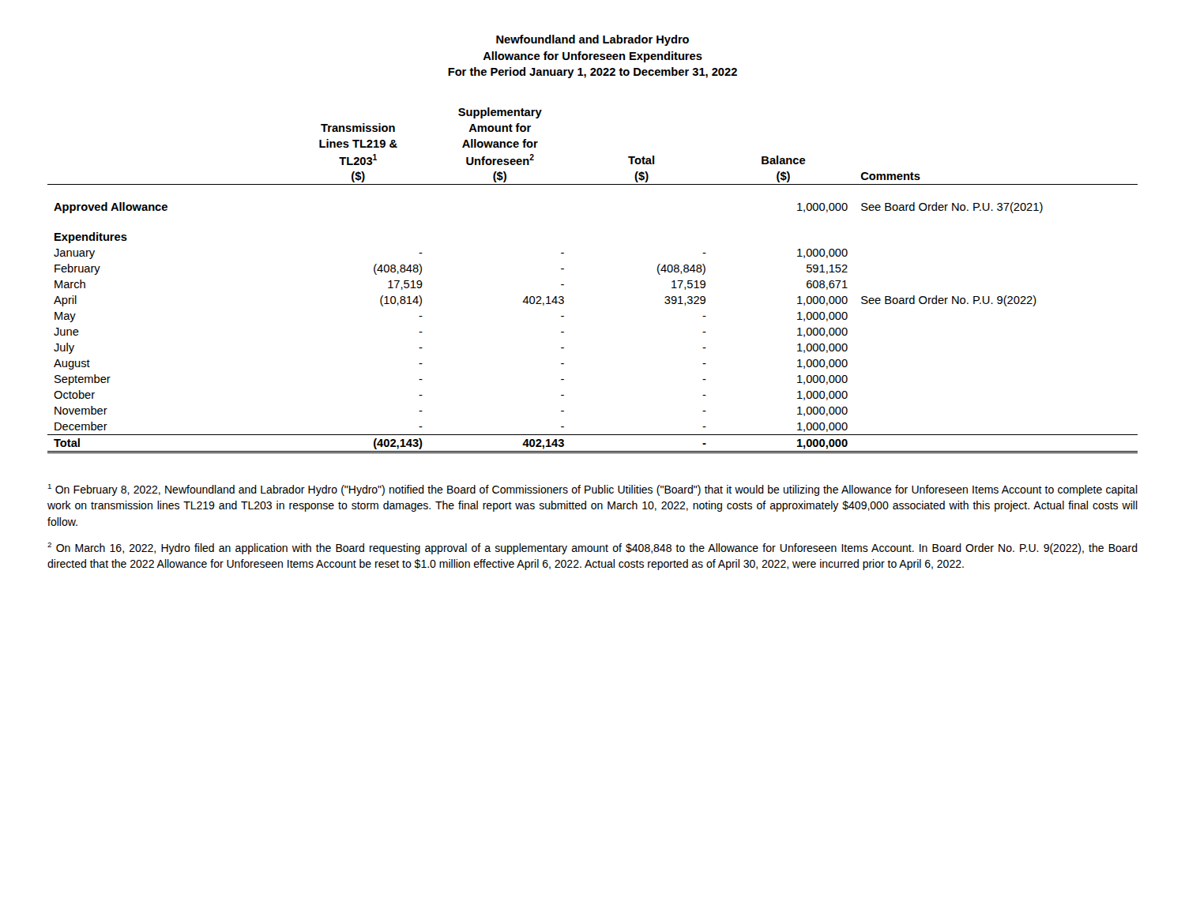Newfoundland and Labrador Hydro
Allowance for Unforeseen Expenditures
For the Period January 1, 2022 to December 31, 2022
| | | Supplementary | | | |
| --- | --- | --- | --- | --- | --- |
| | Transmission | Amount for | | | |
| | Lines TL219 & | Allowance for | | | |
| | TL203 1 | Unforeseen 2 | Total | Balance | |
| | ($) | ($) | ($) | ($) | Comments |
| Approved Allowance | | | | 1,000,000 | See Board Order No. P.U. 37(2021) |
| Expenditures | | | | | |
| January | - | - | - | 1,000,000 | |
| February | (408,848) | - | (408,848) | 591,152 | |
| March | 17,519 | - | 17,519 | 608,671 | |
| April | (10,814) | 402,143 | 391,329 | 1,000,000 | See Board Order No. P.U. 9(2022) |
| May | - | - | - | 1,000,000 | |
| June | - | - | - | 1,000,000 | |
| July | - | - | - | 1,000,000 | |
| August | - | - | - | 1,000,000 | |
| September | - | - | - | 1,000,000 | |
| October | - | - | - | 1,000,000 | |
| November | - | - | - | 1,000,000 | |
| December | - | - | - | 1,000,000 | |
| Total | (402,143) | 402,143 | - | 1,000,000 | |
1 On February 8, 2022, Newfoundland and Labrador Hydro ("Hydro") notified the Board of Commissioners of Public Utilities ("Board") that it would be utilizing the Allowance for Unforeseen Items Account to complete capital work on transmission lines TL219 and TL203 in response to storm damages. The final report was submitted on March 10, 2022, noting costs of approximately $409,000 associated with this project. Actual final costs will follow.
2 On March 16, 2022, Hydro filed an application with the Board requesting approval of a supplementary amount of $408,848 to the Allowance for Unforeseen Items Account. In Board Order No. P.U. 9(2022), the Board directed that the 2022 Allowance for Unforeseen Items Account be reset to $1.0 million effective April 6, 2022. Actual costs reported as of April 30, 2022, were incurred prior to April 6, 2022.